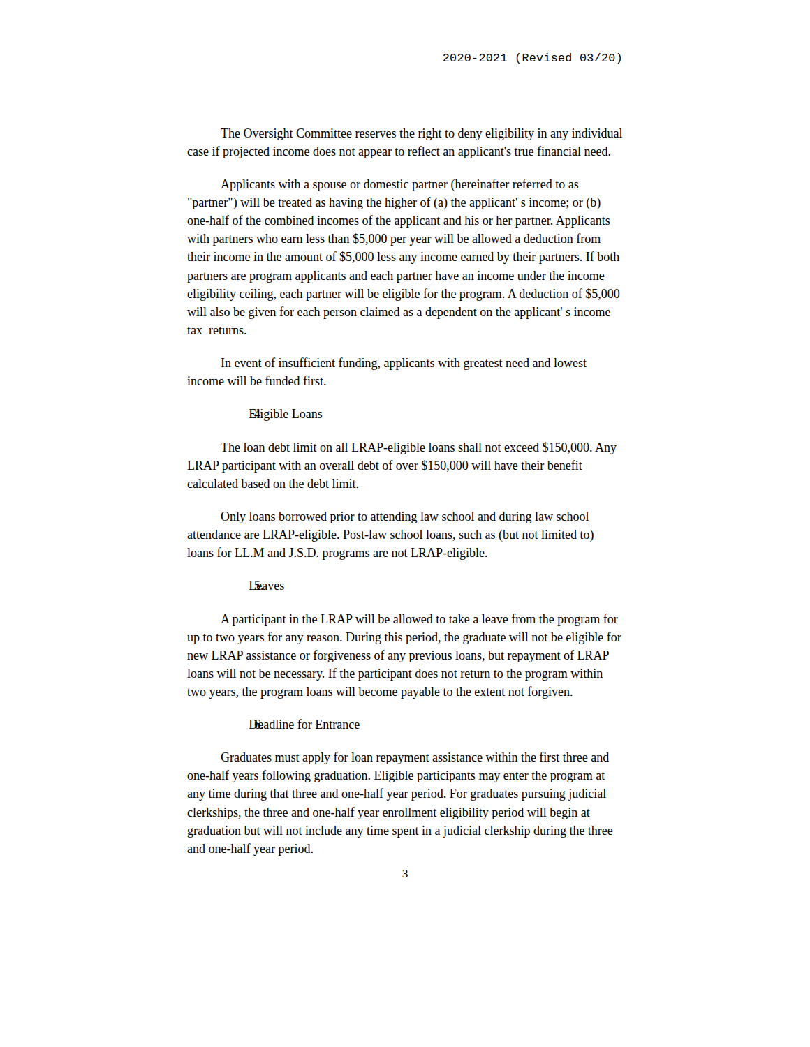2020-2021 (Revised 03/20)
The Oversight Committee reserves the right to deny eligibility in any individual case if projected income does not appear to reflect an applicant's true financial need.
Applicants with a spouse or domestic partner (hereinafter referred to as "partner") will be treated as having the higher of (a) the applicant' s income; or (b) one-half of the combined incomes of the applicant and his or her partner. Applicants with partners who earn less than $5,000 per year will be allowed a deduction from their income in the amount of $5,000 less any income earned by their partners. If both partners are program applicants and each partner have an income under the income eligibility ceiling, each partner will be eligible for the program. A deduction of $5,000 will also be given for each person claimed as a dependent on the applicant' s income tax returns.
In event of insufficient funding, applicants with greatest need and lowest income will be funded first.
4. Eligible Loans
The loan debt limit on all LRAP-eligible loans shall not exceed $150,000. Any LRAP participant with an overall debt of over $150,000 will have their benefit calculated based on the debt limit.
Only loans borrowed prior to attending law school and during law school attendance are LRAP-eligible. Post-law school loans, such as (but not limited to) loans for LL.M and J.S.D. programs are not LRAP-eligible.
5. Leaves
A participant in the LRAP will be allowed to take a leave from the program for up to two years for any reason. During this period, the graduate will not be eligible for new LRAP assistance or forgiveness of any previous loans, but repayment of LRAP loans will not be necessary. If the participant does not return to the program within two years, the program loans will become payable to the extent not forgiven.
6. Deadline for Entrance
Graduates must apply for loan repayment assistance within the first three and one-half years following graduation. Eligible participants may enter the program at any time during that three and one-half year period. For graduates pursuing judicial clerkships, the three and one-half year enrollment eligibility period will begin at graduation but will not include any time spent in a judicial clerkship during the three and one-half year period.
3